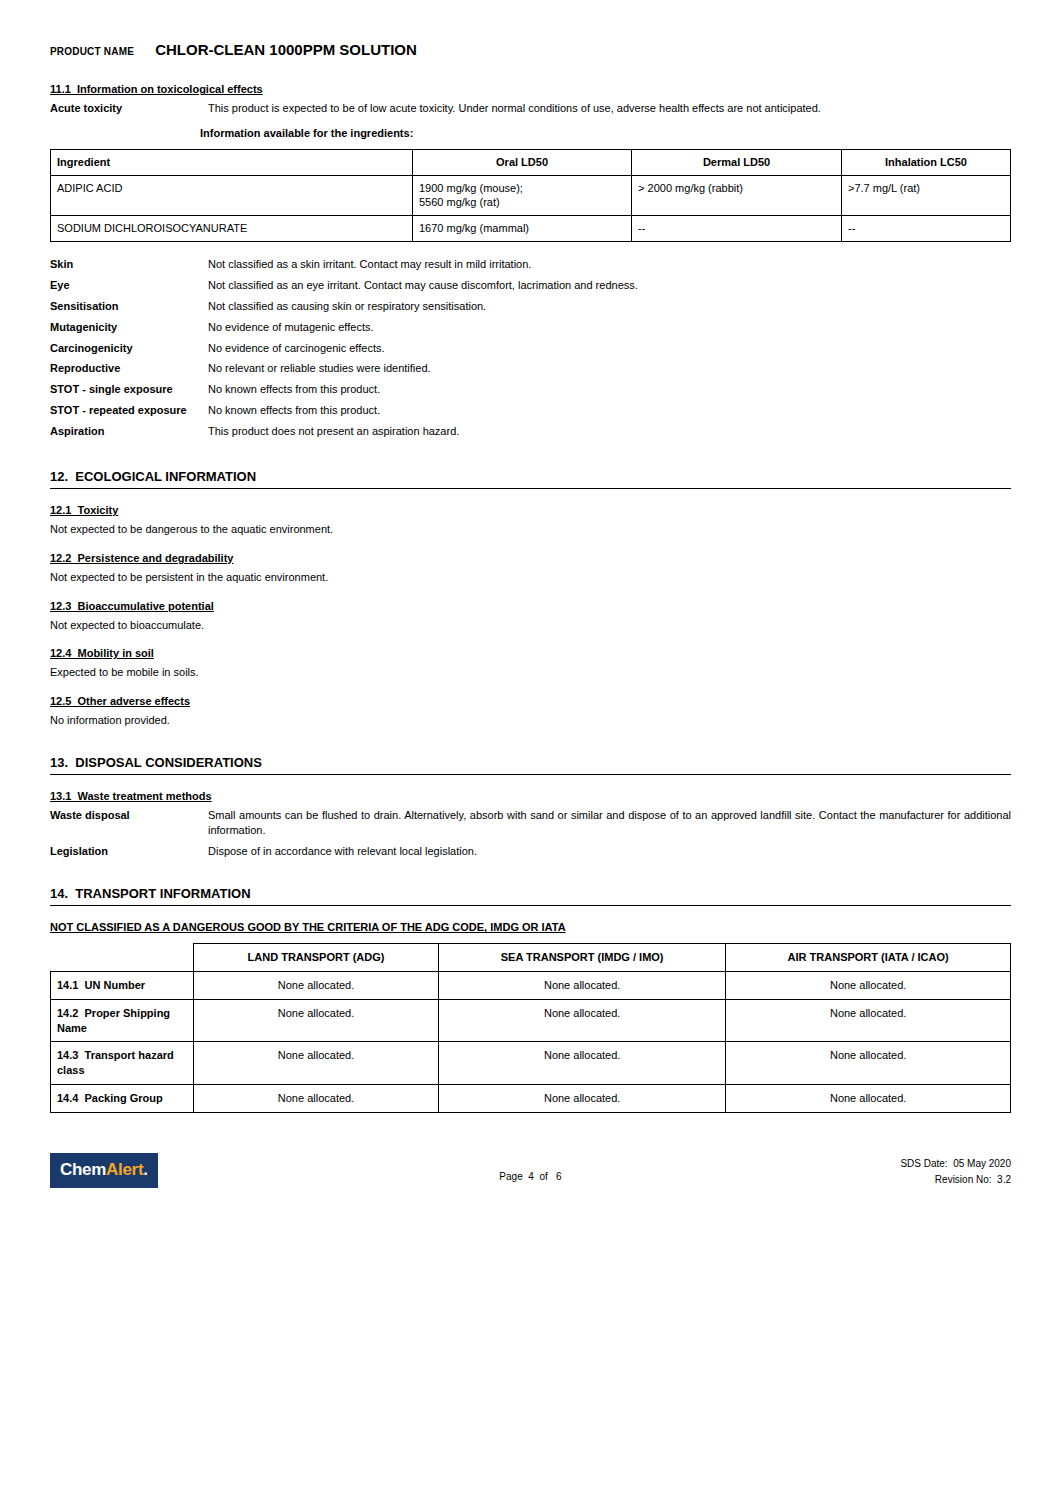PRODUCT NAME CHLOR-CLEAN 1000PPM SOLUTION
11.1 Information on toxicological effects
Acute toxicity
This product is expected to be of low acute toxicity. Under normal conditions of use, adverse health effects are not anticipated.
Information available for the ingredients:
| Ingredient | Oral LD50 | Dermal LD50 | Inhalation LC50 |
| --- | --- | --- | --- |
| ADIPIC ACID | 1900 mg/kg (mouse); 5560 mg/kg (rat) | > 2000 mg/kg (rabbit) | >7.7 mg/L (rat) |
| SODIUM DICHLOROISOCYANURATE | 1670 mg/kg (mammal) | -- | -- |
Skin
Not classified as a skin irritant. Contact may result in mild irritation.
Eye
Not classified as an eye irritant. Contact may cause discomfort, lacrimation and redness.
Sensitisation
Not classified as causing skin or respiratory sensitisation.
Mutagenicity
No evidence of mutagenic effects.
Carcinogenicity
No evidence of carcinogenic effects.
Reproductive
No relevant or reliable studies were identified.
STOT - single exposure
No known effects from this product.
STOT - repeated exposure
No known effects from this product.
Aspiration
This product does not present an aspiration hazard.
12. ECOLOGICAL INFORMATION
12.1 Toxicity
Not expected to be dangerous to the aquatic environment.
12.2 Persistence and degradability
Not expected to be persistent in the aquatic environment.
12.3 Bioaccumulative potential
Not expected to bioaccumulate.
12.4 Mobility in soil
Expected to be mobile in soils.
12.5 Other adverse effects
No information provided.
13. DISPOSAL CONSIDERATIONS
13.1 Waste treatment methods
Waste disposal
Small amounts can be flushed to drain. Alternatively, absorb with sand or similar and dispose of to an approved landfill site. Contact the manufacturer for additional information.
Legislation
Dispose of in accordance with relevant local legislation.
14. TRANSPORT INFORMATION
NOT CLASSIFIED AS A DANGEROUS GOOD BY THE CRITERIA OF THE ADG CODE, IMDG OR IATA
| | LAND TRANSPORT (ADG) | SEA TRANSPORT (IMDG / IMO) | AIR TRANSPORT (IATA / ICAO) |
| --- | --- | --- | --- |
| 14.1 UN Number | None allocated. | None allocated. | None allocated. |
| 14.2 Proper Shipping Name | None allocated. | None allocated. | None allocated. |
| 14.3 Transport hazard class | None allocated. | None allocated. | None allocated. |
| 14.4 Packing Group | None allocated. | None allocated. | None allocated. |
ChemAlert.
Page 4 of 6
SDS Date: 05 May 2020
Revision No: 3.2